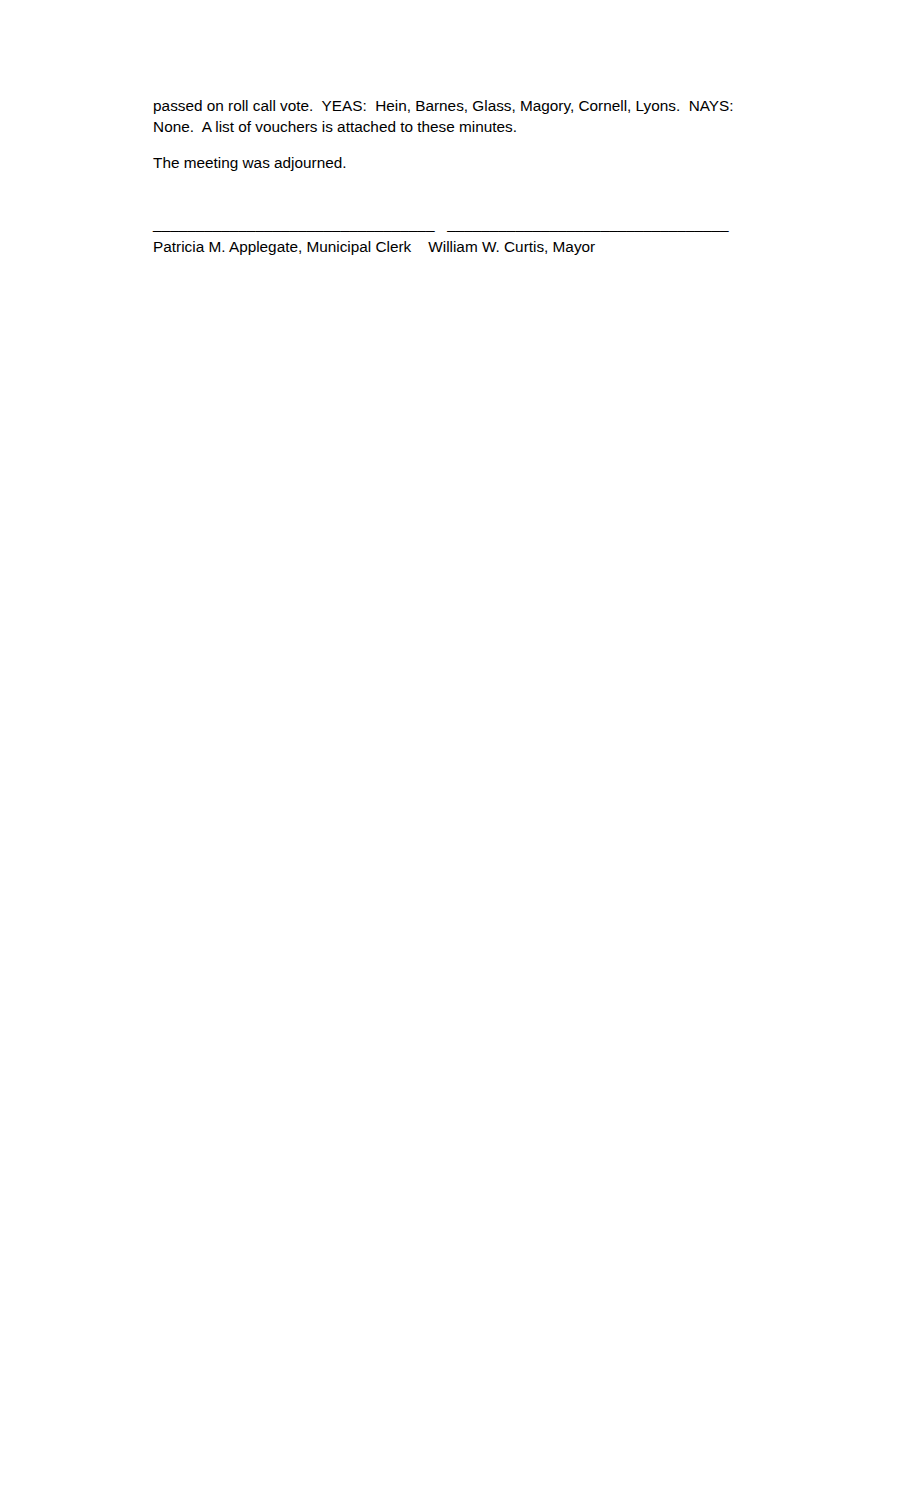passed on roll call vote. YEAS: Hein, Barnes, Glass, Magory, Cornell, Lyons. NAYS: None. A list of vouchers is attached to these minutes.
The meeting was adjourned.
_________________________________ _________________________________
Patricia M. Applegate, Municipal Clerk William W. Curtis, Mayor